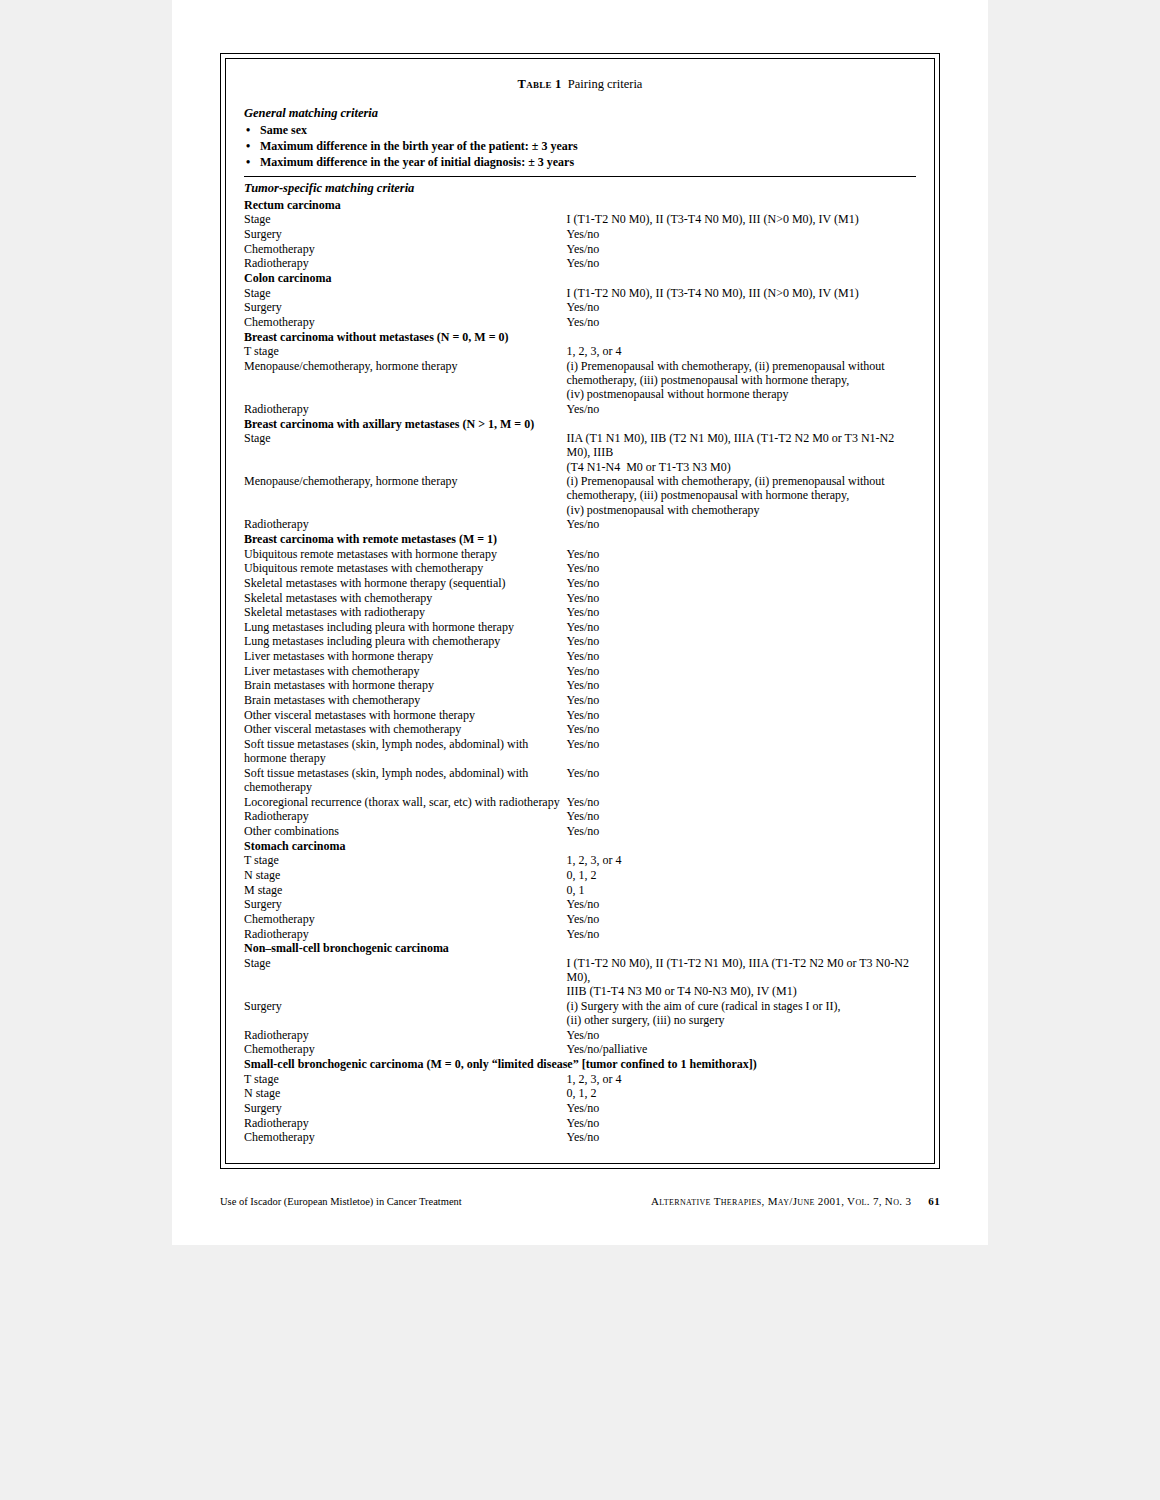Table 1 Pairing criteria
General matching criteria
Same sex
Maximum difference in the birth year of the patient: ± 3 years
Maximum difference in the year of initial diagnosis: ± 3 years
Tumor-specific matching criteria
| Rectum carcinoma |
| Stage | I (T1-T2 N0 M0), II (T3-T4 N0 M0), III (N>0 M0), IV (M1) |
| Surgery | Yes/no |
| Chemotherapy | Yes/no |
| Radiotherapy | Yes/no |
| Colon carcinoma |
| Stage | I (T1-T2 N0 M0), II (T3-T4 N0 M0), III (N>0 M0), IV (M1) |
| Surgery | Yes/no |
| Chemotherapy | Yes/no |
| Breast carcinoma without metastases (N = 0, M = 0) |
| T stage | 1, 2, 3, or 4 |
| Menopause/chemotherapy, hormone therapy | (i) Premenopausal with chemotherapy, (ii) premenopausal without chemotherapy, (iii) postmenopausal with hormone therapy, (iv) postmenopausal without hormone therapy |
| Radiotherapy | Yes/no |
| Breast carcinoma with axillary metastases (N > 1, M = 0) |
| Stage | IIA (T1 N1 M0), IIB (T2 N1 M0), IIIA (T1-T2 N2 M0 or T3 N1-N2 M0), IIIB (T4 N1-N4 M0 or T1-T3 N3 M0) |
| Menopause/chemotherapy, hormone therapy | (i) Premenopausal with chemotherapy, (ii) premenopausal without chemotherapy, (iii) postmenopausal with hormone therapy, (iv) postmenopausal with chemotherapy |
| Radiotherapy | Yes/no |
| Breast carcinoma with remote metastases (M = 1) |
| Ubiquitous remote metastases with hormone therapy | Yes/no |
| Ubiquitous remote metastases with chemotherapy | Yes/no |
| Skeletal metastases with hormone therapy (sequential) | Yes/no |
| Skeletal metastases with chemotherapy | Yes/no |
| Skeletal metastases with radiotherapy | Yes/no |
| Lung metastases including pleura with hormone therapy | Yes/no |
| Lung metastases including pleura with chemotherapy | Yes/no |
| Liver metastases with hormone therapy | Yes/no |
| Liver metastases with chemotherapy | Yes/no |
| Brain metastases with hormone therapy | Yes/no |
| Brain metastases with chemotherapy | Yes/no |
| Other visceral metastases with hormone therapy | Yes/no |
| Other visceral metastases with chemotherapy | Yes/no |
| Soft tissue metastases (skin, lymph nodes, abdominal) with hormone therapy | Yes/no |
| Soft tissue metastases (skin, lymph nodes, abdominal) with chemotherapy | Yes/no |
| Locoregional recurrence (thorax wall, scar, etc) with radiotherapy | Yes/no |
| Radiotherapy | Yes/no |
| Other combinations | Yes/no |
| Stomach carcinoma |
| T stage | 1, 2, 3, or 4 |
| N stage | 0, 1, 2 |
| M stage | 0, 1 |
| Surgery | Yes/no |
| Chemotherapy | Yes/no |
| Radiotherapy | Yes/no |
| Non–small-cell bronchogenic carcinoma |
| Stage | I (T1-T2 N0 M0), II (T1-T2 N1 M0), IIIA (T1-T2 N2 M0 or T3 N0-N2 M0), IIIB (T1-T4 N3 M0 or T4 N0-N3 M0), IV (M1) |
| Surgery | (i) Surgery with the aim of cure (radical in stages I or II), (ii) other surgery, (iii) no surgery |
| Radiotherapy | Yes/no |
| Chemotherapy | Yes/no/palliative |
| Small-cell bronchogenic carcinoma (M = 0, only “limited disease” [tumor confined to 1 hemithorax]) |
| T stage | 1, 2, 3, or 4 |
| N stage | 0, 1, 2 |
| Surgery | Yes/no |
| Radiotherapy | Yes/no |
| Chemotherapy | Yes/no |
Use of Iscador (European Mistletoe) in Cancer Treatment
Alternative Therapies, May/June 2001, Vol. 7, No. 3 61